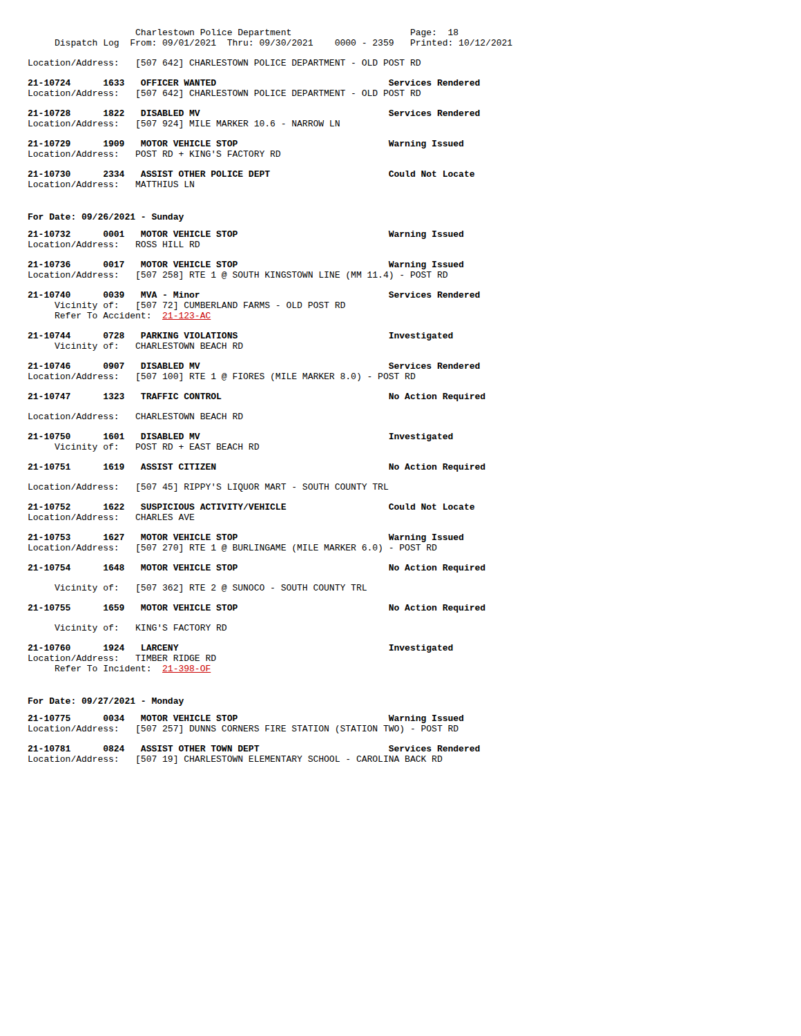Charlestown Police Department Page: 18
Dispatch Log From: 09/01/2021 Thru: 09/30/2021 0000 - 2359 Printed: 10/12/2021
Location/Address: [507 642] CHARLESTOWN POLICE DEPARTMENT - OLD POST RD
21-10724 1633 OFFICER WANTED Services Rendered
Location/Address: [507 642] CHARLESTOWN POLICE DEPARTMENT - OLD POST RD
21-10728 1822 DISABLED MV Services Rendered
Location/Address: [507 924] MILE MARKER 10.6 - NARROW LN
21-10729 1909 MOTOR VEHICLE STOP Warning Issued
Location/Address: POST RD + KING'S FACTORY RD
21-10730 2334 ASSIST OTHER POLICE DEPT Could Not Locate
Location/Address: MATTHIUS LN
For Date: 09/26/2021 - Sunday
21-10732 0001 MOTOR VEHICLE STOP Warning Issued
Location/Address: ROSS HILL RD
21-10736 0017 MOTOR VEHICLE STOP Warning Issued
Location/Address: [507 258] RTE 1 @ SOUTH KINGSTOWN LINE (MM 11.4) - POST RD
21-10740 0039 MVA - Minor Services Rendered
Vicinity of: [507 72] CUMBERLAND FARMS - OLD POST RD
Refer To Accident: 21-123-AC
21-10744 0728 PARKING VIOLATIONS Investigated
Vicinity of: CHARLESTOWN BEACH RD
21-10746 0907 DISABLED MV Services Rendered
Location/Address: [507 100] RTE 1 @ FIORES (MILE MARKER 8.0) - POST RD
21-10747 1323 TRAFFIC CONTROL No Action Required
Location/Address: CHARLESTOWN BEACH RD
21-10750 1601 DISABLED MV Investigated
Vicinity of: POST RD + EAST BEACH RD
21-10751 1619 ASSIST CITIZEN No Action Required
Location/Address: [507 45] RIPPY'S LIQUOR MART - SOUTH COUNTY TRL
21-10752 1622 SUSPICIOUS ACTIVITY/VEHICLE Could Not Locate
Location/Address: CHARLES AVE
21-10753 1627 MOTOR VEHICLE STOP Warning Issued
Location/Address: [507 270] RTE 1 @ BURLINGAME (MILE MARKER 6.0) - POST RD
21-10754 1648 MOTOR VEHICLE STOP No Action Required
Vicinity of: [507 362] RTE 2 @ SUNOCO - SOUTH COUNTY TRL
21-10755 1659 MOTOR VEHICLE STOP No Action Required
Vicinity of: KING'S FACTORY RD
21-10760 1924 LARCENY Investigated
Location/Address: TIMBER RIDGE RD
Refer To Incident: 21-398-OF
For Date: 09/27/2021 - Monday
21-10775 0034 MOTOR VEHICLE STOP Warning Issued
Location/Address: [507 257] DUNNS CORNERS FIRE STATION (STATION TWO) - POST RD
21-10781 0824 ASSIST OTHER TOWN DEPT Services Rendered
Location/Address: [507 19] CHARLESTOWN ELEMENTARY SCHOOL - CAROLINA BACK RD